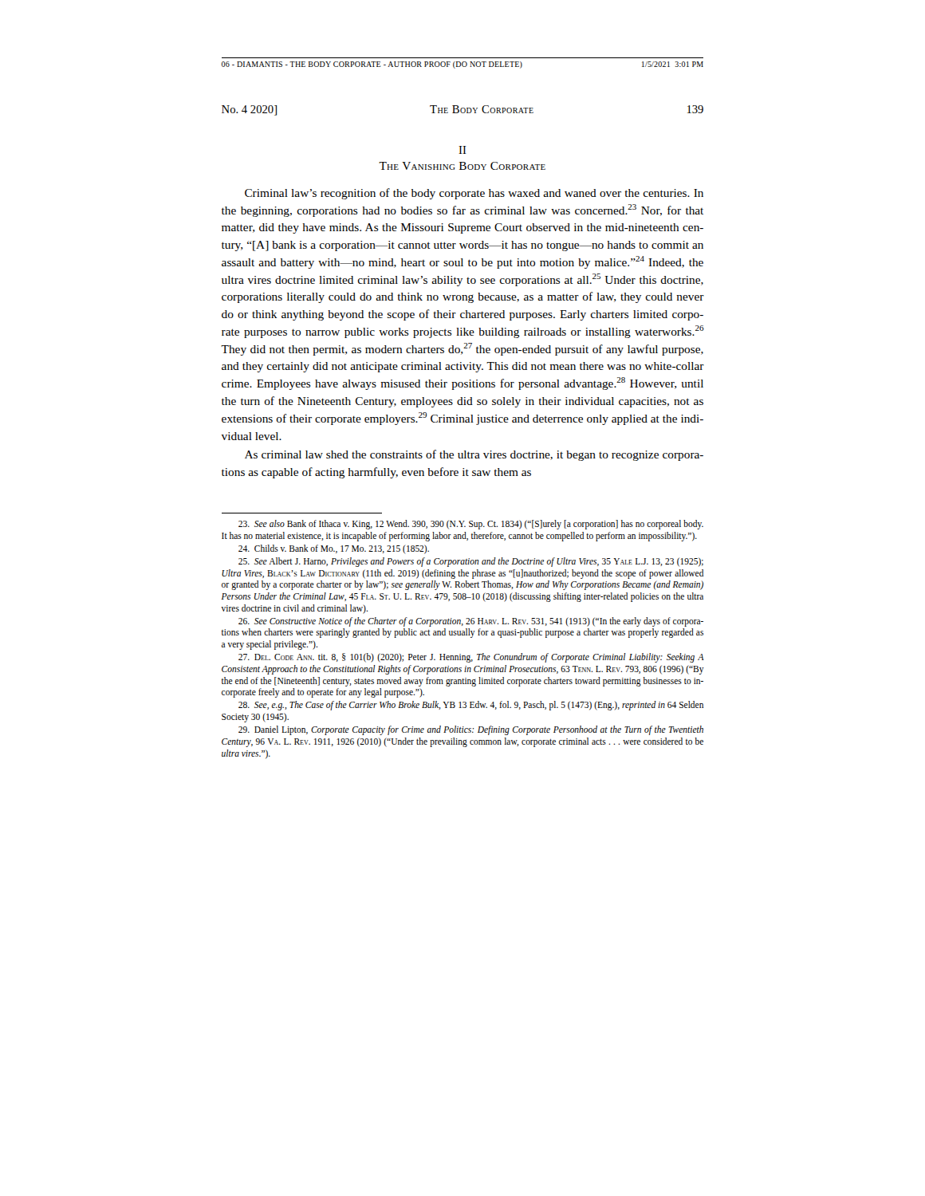06 - DIAMANTIS - THE BODY CORPORATE - AUTHOR PROOF (DO NOT DELETE) 1/5/2021 3:01 PM
No. 4 2020] The Body Corporate 139
II
The Vanishing Body Corporate
Criminal law’s recognition of the body corporate has waxed and waned over the centuries. In the beginning, corporations had no bodies so far as criminal law was concerned.23 Nor, for that matter, did they have minds. As the Missouri Supreme Court observed in the mid-nineteenth century, “[A] bank is a corporation—it cannot utter words—it has no tongue—no hands to commit an assault and battery with—no mind, heart or soul to be put into motion by malice.”24 Indeed, the ultra vires doctrine limited criminal law’s ability to see corporations at all.25 Under this doctrine, corporations literally could do and think no wrong because, as a matter of law, they could never do or think anything beyond the scope of their chartered purposes. Early charters limited corporate purposes to narrow public works projects like building railroads or installing waterworks.26 They did not then permit, as modern charters do,27 the open-ended pursuit of any lawful purpose, and they certainly did not anticipate criminal activity. This did not mean there was no white-collar crime. Employees have always misused their positions for personal advantage.28 However, until the turn of the Nineteenth Century, employees did so solely in their individual capacities, not as extensions of their corporate employers.29 Criminal justice and deterrence only applied at the individual level.
As criminal law shed the constraints of the ultra vires doctrine, it began to recognize corporations as capable of acting harmfully, even before it saw them as
23. See also Bank of Ithaca v. King, 12 Wend. 390, 390 (N.Y. Sup. Ct. 1834) (“[S]urely [a corporation] has no corporeal body. It has no material existence, it is incapable of performing labor and, therefore, cannot be compelled to perform an impossibility.”).
24. Childs v. Bank of Mo., 17 Mo. 213, 215 (1852).
25. See Albert J. Harno, Privileges and Powers of a Corporation and the Doctrine of Ultra Vires, 35 Yale L.J. 13, 23 (1925); Ultra Vires, Black’s Law Dictionary (11th ed. 2019) (defining the phrase as “[u]nauthorized; beyond the scope of power allowed or granted by a corporate charter or by law”); see generally W. Robert Thomas, How and Why Corporations Became (and Remain) Persons Under the Criminal Law, 45 Fla. St. U. L. Rev. 479, 508–10 (2018) (discussing shifting inter-related policies on the ultra vires doctrine in civil and criminal law).
26. See Constructive Notice of the Charter of a Corporation, 26 Harv. L. Rev. 531, 541 (1913) (“In the early days of corporations when charters were sparingly granted by public act and usually for a quasi-public purpose a charter was properly regarded as a very special privilege.”).
27. Del. Code Ann. tit. 8, § 101(b) (2020); Peter J. Henning, The Conundrum of Corporate Criminal Liability: Seeking A Consistent Approach to the Constitutional Rights of Corporations in Criminal Prosecutions, 63 Tenn. L. Rev. 793, 806 (1996) (“By the end of the [Nineteenth] century, states moved away from granting limited corporate charters toward permitting businesses to incorporate freely and to operate for any legal purpose.”).
28. See, e.g., The Case of the Carrier Who Broke Bulk, YB 13 Edw. 4, fol. 9, Pasch, pl. 5 (1473) (Eng.), reprinted in 64 Selden Society 30 (1945).
29. Daniel Lipton, Corporate Capacity for Crime and Politics: Defining Corporate Personhood at the Turn of the Twentieth Century, 96 Va. L. Rev. 1911, 1926 (2010) (“Under the prevailing common law, corporate criminal acts . . . were considered to be ultra vires.”).